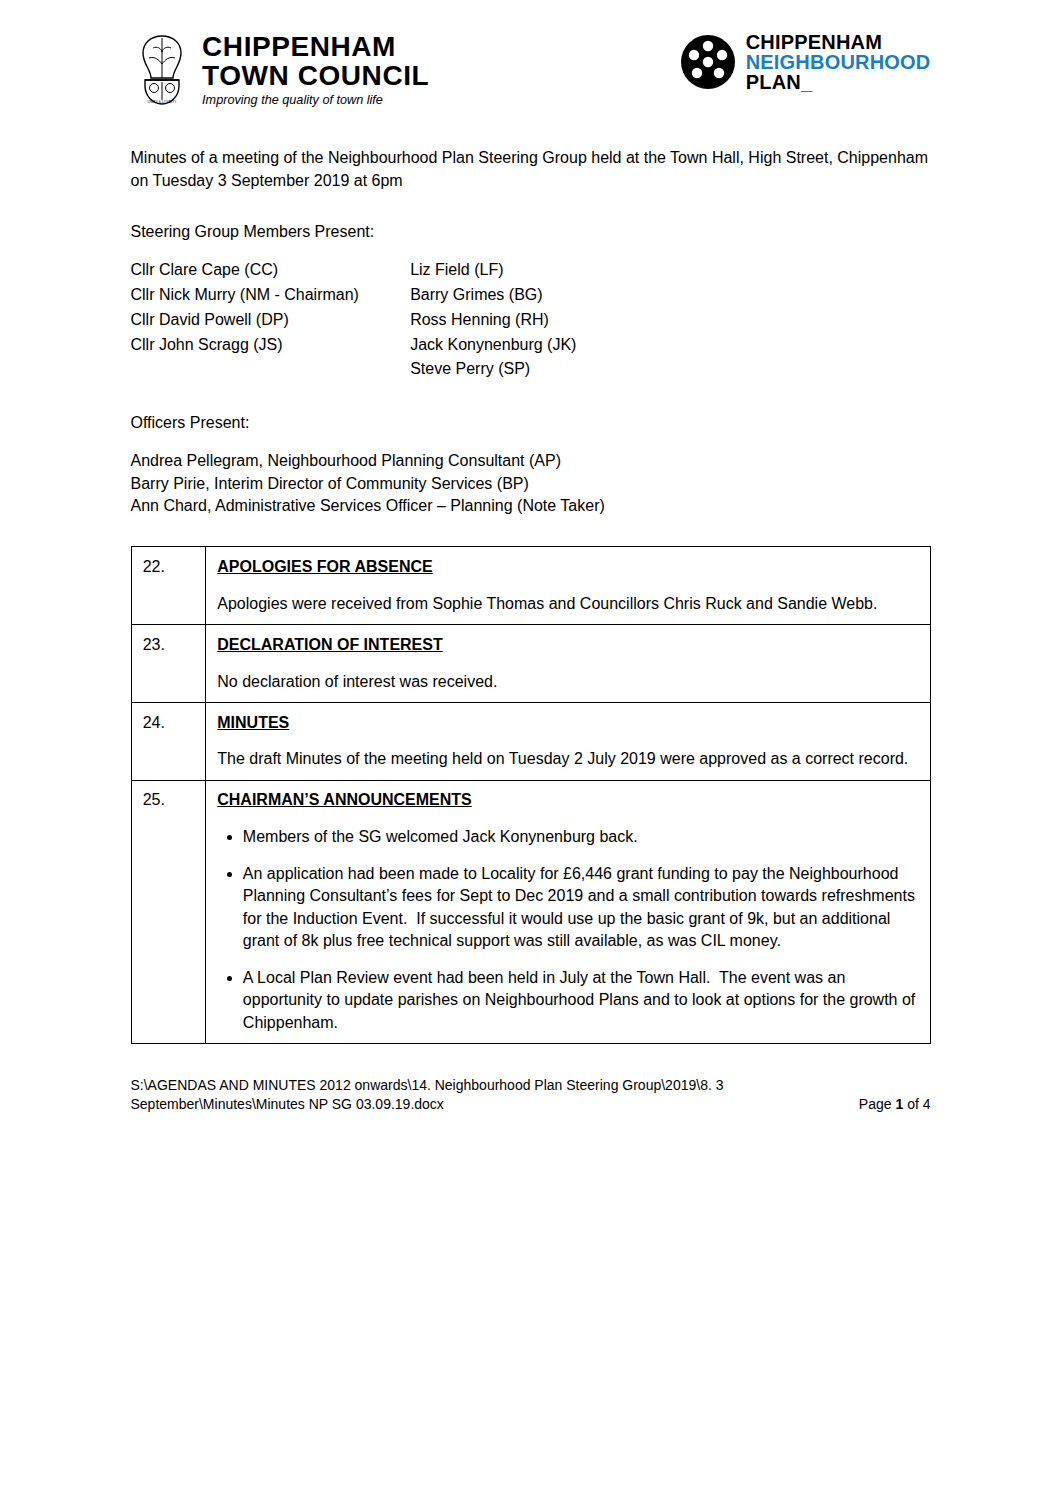UNITY & LOYALTY
CHIPPENHAM TOWN COUNCIL Improving the quality of town life
CHIPPENHAM NEIGHBOURHOOD PLAN_
Minutes of a meeting of the Neighbourhood Plan Steering Group held at the Town Hall, High Street, Chippenham on Tuesday 3 September 2019 at 6pm
Steering Group Members Present:
| Cllr Clare Cape (CC) | Liz Field (LF) |
| Cllr Nick Murry (NM - Chairman) | Barry Grimes (BG) |
| Cllr David Powell (DP) | Ross Henning (RH) |
| Cllr John Scragg (JS) | Jack Konynenburg (JK) |
| | Steve Perry (SP) |
Officers Present:
Andrea Pellegram, Neighbourhood Planning Consultant (AP)
Barry Pirie, Interim Director of Community Services (BP)
Ann Chard, Administrative Services Officer – Planning (Note Taker)
| 22. | APOLOGIES FOR ABSENCE Apologies were received from Sophie Thomas and Councillors Chris Ruck and Sandie Webb. |
| 23. | DECLARATION OF INTEREST No declaration of interest was received. |
| 24. | MINUTES The draft Minutes of the meeting held on Tuesday 2 July 2019 were approved as a correct record. |
| 25. | CHAIRMAN’S ANNOUNCEMENTS Members of the SG welcomed Jack Konynenburg back. An application had been made to Locality for £6,446 grant funding to pay the Neighbourhood Planning Consultant’s fees for Sept to Dec 2019 and a small contribution towards refreshments for the Induction Event. If successful it would use up the basic grant of 9k, but an additional grant of 8k plus free technical support was still available, as was CIL money. A Local Plan Review event had been held in July at the Town Hall. The event was an opportunity to update parishes on Neighbourhood Plans and to look at options for the growth of Chippenham. |
S:\AGENDAS AND MINUTES 2012 onwards\14. Neighbourhood Plan Steering Group\2019\8. 3 September\Minutes\Minutes NP SG 03.09.19.docx
Page 1 of 4